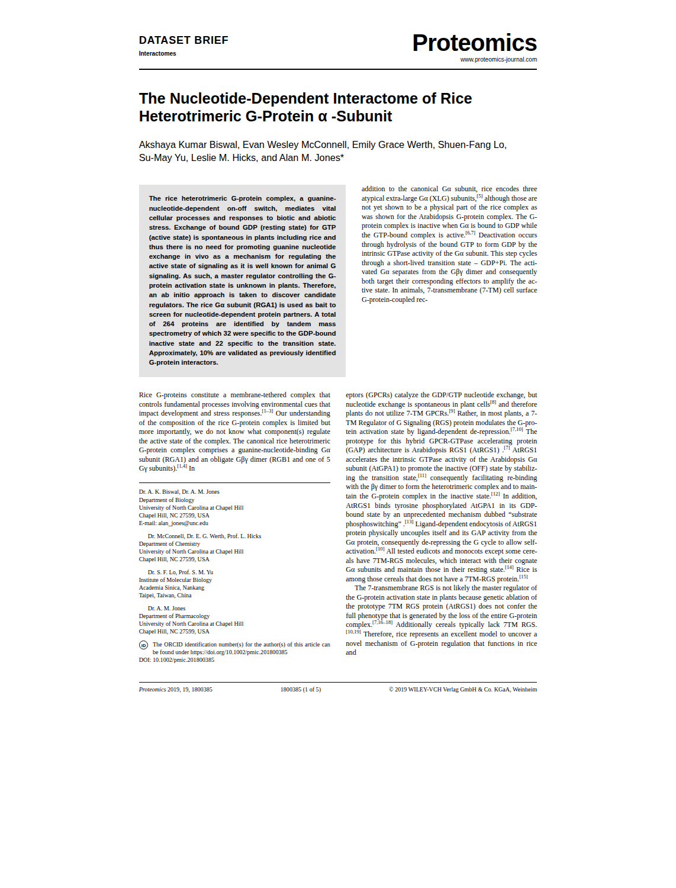Dataset Brief
Interactomes
Proteomics
www.proteomics-journal.com
The Nucleotide-Dependent Interactome of Rice
Heterotrimeric G-Protein α -Subunit
Akshaya Kumar Biswal, Evan Wesley McConnell, Emily Grace Werth, Shuen-Fang Lo,
Su-May Yu, Leslie M. Hicks, and Alan M. Jones*
The rice heterotrimeric G-protein complex, a guanine-nucleotide-dependent on-off switch, mediates vital cellular processes and responses to biotic and abiotic stress. Exchange of bound GDP (resting state) for GTP (active state) is spontaneous in plants including rice and thus there is no need for promoting guanine nucleotide exchange in vivo as a mechanism for regulating the active state of signaling as it is well known for animal G signaling. As such, a master regulator controlling the G-protein activation state is unknown in plants. Therefore, an ab initio approach is taken to discover candidate regulators. The rice Gα subunit (RGA1) is used as bait to screen for nucleotide-dependent protein partners. A total of 264 proteins are identified by tandem mass spectrometry of which 32 were specific to the GDP-bound inactive state and 22 specific to the transition state. Approximately, 10% are validated as previously identified G-protein interactors.
addition to the canonical Gα subunit, rice encodes three atypical extra-large Gα (XLG) subunits,[5] although those are not yet shown to be a physical part of the rice complex as was shown for the Arabidopsis G-protein complex. The G-protein complex is inactive when Gα is bound to GDP while the GTP-bound complex is active.[6,7] Deactivation occurs through hydrolysis of the bound GTP to form GDP by the intrinsic GTPase activity of the Gα subunit. This step cycles through a short-lived transition state – GDP+Pi. The activated Gα separates from the Gβγ dimer and consequently both target their corresponding effectors to amplify the active state. In animals, 7-transmembrane (7-TM) cell surface G-protein-coupled rec-
Rice G-proteins constitute a membrane-tethered complex that controls fundamental processes involving environmental cues that impact development and stress responses.[1–3] Our understanding of the composition of the rice G-protein complex is limited but more importantly, we do not know what component(s) regulate the active state of the complex. The canonical rice heterotrimeric G-protein complex comprises a guanine-nucleotide-binding Gα subunit (RGA1) and an obligate Gβγ dimer (RGB1 and one of 5 Gγ subunits).[1,4] In
Dr. A. K. Biswal, Dr. A. M. Jones
Department of Biology
University of North Carolina at Chapel Hill
Chapel Hill, NC 27599, USA
E-mail: alan_jones@unc.edu
Dr. McConnell, Dr. E. G. Werth, Prof. L. Hicks
Department of Chemistry
University of North Carolina at Chapel Hill
Chapel Hill, NC 27599, USA
Dr. S. F. Lo, Prof. S. M. Yu
Institute of Molecular Biology
Academia Sinica, Nankang
Taipei, Taiwan, China
Dr. A. M. Jones
Department of Pharmacology
University of North Carolina at Chapel Hill
Chapel Hill, NC 27599, USA
iD
The ORCID identification number(s) for the author(s) of this article can be found under https://doi.org/10.1002/pmic.201800385
DOI: 10.1002/pmic.201800385
eptors (GPCRs) catalyze the GDP/GTP nucleotide exchange, but nucleotide exchange is spontaneous in plant cells[8] and therefore plants do not utilize 7-TM GPCRs.[9] Rather, in most plants, a 7-TM Regulator of G Signaling (RGS) protein modulates the G-protein activation state by ligand-dependent de-repression.[7,10] The prototype for this hybrid GPCR-GTPase accelerating protein (GAP) architecture is Arabidopsis RGS1 (AtRGS1) .[7] AtRGS1 accelerates the intrinsic GTPase activity of the Arabidopsis Gα subunit (AtGPA1) to promote the inactive (OFF) state by stabilizing the transition state,[11] consequently facilitating re-binding with the βγ dimer to form the heterotrimeric complex and to maintain the G-protein complex in the inactive state.[12] In addition, AtRGS1 binds tyrosine phosphorylated AtGPA1 in its GDP-bound state by an unprecedented mechanism dubbed “substrate phosphoswitching” .[13] Ligand-dependent endocytosis of AtRGS1 protein physically uncouples itself and its GAP activity from the Gα protein, consequently de-repressing the G cycle to allow self-activation.[10] All tested eudicots and monocots except some cereals have 7TM-RGS molecules, which interact with their cognate Gα subunits and maintain those in their resting state.[14] Rice is among those cereals that does not have a 7TM-RGS protein.[15]
The 7-transmembrane RGS is not likely the master regulator of the G-protein activation state in plants because genetic ablation of the prototype 7TM RGS protein (AtRGS1) does not confer the full phenotype that is generated by the loss of the entire G-protein complex.[7,16–18] Additionally cereals typically lack 7TM RGS.[10,19] Therefore, rice represents an excellent model to uncover a novel mechanism of G-protein regulation that functions in rice and
Proteomics 2019, 19, 1800385
1800385 (1 of 5)
© 2019 WILEY-VCH Verlag GmbH & Co. KGaA, Weinheim